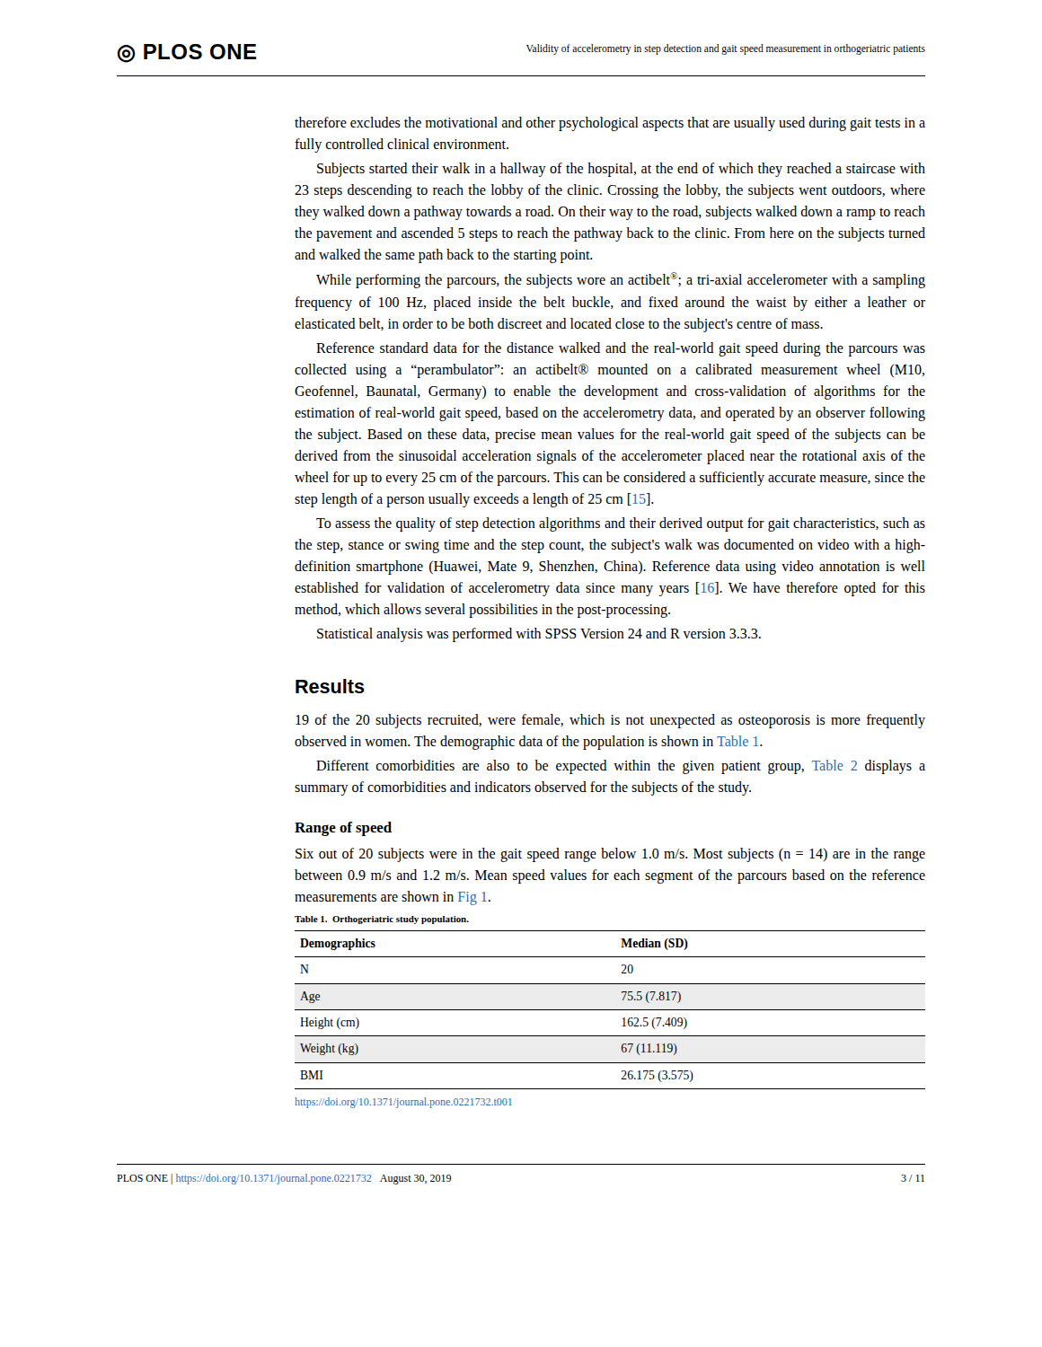◎ PLOS ONE
Validity of accelerometry in step detection and gait speed measurement in orthogeriatric patients
therefore excludes the motivational and other psychological aspects that are usually used during gait tests in a fully controlled clinical environment.
Subjects started their walk in a hallway of the hospital, at the end of which they reached a staircase with 23 steps descending to reach the lobby of the clinic. Crossing the lobby, the subjects went outdoors, where they walked down a pathway towards a road. On their way to the road, subjects walked down a ramp to reach the pavement and ascended 5 steps to reach the pathway back to the clinic. From here on the subjects turned and walked the same path back to the starting point.
While performing the parcours, the subjects wore an actibelt®; a tri-axial accelerometer with a sampling frequency of 100 Hz, placed inside the belt buckle, and fixed around the waist by either a leather or elasticated belt, in order to be both discreet and located close to the subject's centre of mass.
Reference standard data for the distance walked and the real-world gait speed during the parcours was collected using a “perambulator”: an actibelt® mounted on a calibrated measurement wheel (M10, Geofennel, Baunatal, Germany) to enable the development and cross-validation of algorithms for the estimation of real-world gait speed, based on the accelerometry data, and operated by an observer following the subject. Based on these data, precise mean values for the real-world gait speed of the subjects can be derived from the sinusoidal acceleration signals of the accelerometer placed near the rotational axis of the wheel for up to every 25 cm of the parcours. This can be considered a sufficiently accurate measure, since the step length of a person usually exceeds a length of 25 cm [15].
To assess the quality of step detection algorithms and their derived output for gait characteristics, such as the step, stance or swing time and the step count, the subject's walk was documented on video with a high-definition smartphone (Huawei, Mate 9, Shenzhen, China). Reference data using video annotation is well established for validation of accelerometry data since many years [16]. We have therefore opted for this method, which allows several possibilities in the post-processing.
Statistical analysis was performed with SPSS Version 24 and R version 3.3.3.
Results
19 of the 20 subjects recruited, were female, which is not unexpected as osteoporosis is more frequently observed in women. The demographic data of the population is shown in Table 1.
Different comorbidities are also to be expected within the given patient group, Table 2 displays a summary of comorbidities and indicators observed for the subjects of the study.
Range of speed
Six out of 20 subjects were in the gait speed range below 1.0 m/s. Most subjects (n = 14) are in the range between 0.9 m/s and 1.2 m/s. Mean speed values for each segment of the parcours based on the reference measurements are shown in Fig 1.
Table 1. Orthogeriatric study population.
| Demographics | Median (SD) |
| --- | --- |
| N | 20 |
| Age | 75.5 (7.817) |
| Height (cm) | 162.5 (7.409) |
| Weight (kg) | 67 (11.119) |
| BMI | 26.175 (3.575) |
https://doi.org/10.1371/journal.pone.0221732.t001
PLOS ONE | https://doi.org/10.1371/journal.pone.0221732 August 30, 2019
3 / 11